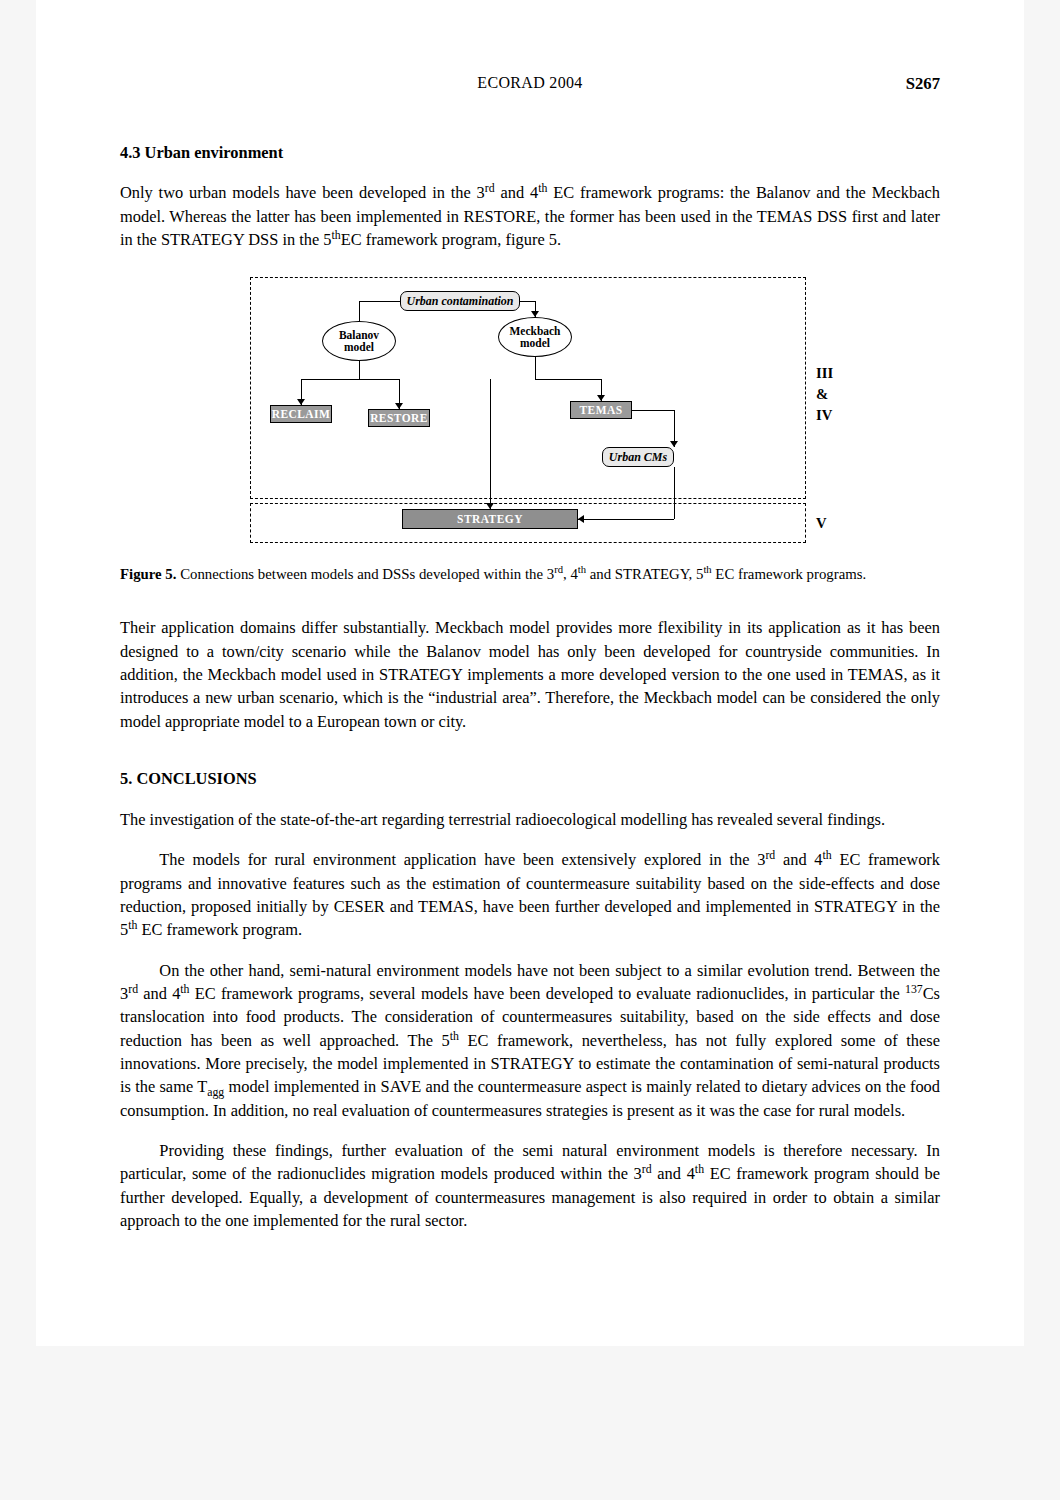ECORAD 2004 S267
4.3 Urban environment
Only two urban models have been developed in the 3rd and 4th EC framework programs: the Balanov and the Meckbach model. Whereas the latter has been implemented in RESTORE, the former has been used in the TEMAS DSS first and later in the STRATEGY DSS in the 5thEC framework program, figure 5.
III & IV
V
Urban contamination
Balanov
model
Meckbach
model
RECLAIM
RESTORE
TEMAS
Urban CMs
STRATEGY
Figure 5. Connections between models and DSSs developed within the 3rd, 4th and STRATEGY, 5th EC framework programs.
Their application domains differ substantially. Meckbach model provides more flexibility in its application as it has been designed to a town/city scenario while the Balanov model has only been developed for countryside communities. In addition, the Meckbach model used in STRATEGY implements a more developed version to the one used in TEMAS, as it introduces a new urban scenario, which is the “industrial area”. Therefore, the Meckbach model can be considered the only model appropriate model to a European town or city.
5. CONCLUSIONS
The investigation of the state-of-the-art regarding terrestrial radioecological modelling has revealed several findings.
The models for rural environment application have been extensively explored in the 3rd and 4th EC framework programs and innovative features such as the estimation of countermeasure suitability based on the side-effects and dose reduction, proposed initially by CESER and TEMAS, have been further developed and implemented in STRATEGY in the 5th EC framework program.
On the other hand, semi-natural environment models have not been subject to a similar evolution trend. Between the 3rd and 4th EC framework programs, several models have been developed to evaluate radionuclides, in particular the 137Cs translocation into food products. The consideration of countermeasures suitability, based on the side effects and dose reduction has been as well approached. The 5th EC framework, nevertheless, has not fully explored some of these innovations. More precisely, the model implemented in STRATEGY to estimate the contamination of semi-natural products is the same Tagg model implemented in SAVE and the countermeasure aspect is mainly related to dietary advices on the food consumption. In addition, no real evaluation of countermeasures strategies is present as it was the case for rural models.
Providing these findings, further evaluation of the semi natural environment models is therefore necessary. In particular, some of the radionuclides migration models produced within the 3rd and 4th EC framework program should be further developed. Equally, a development of countermeasures management is also required in order to obtain a similar approach to the one implemented for the rural sector.